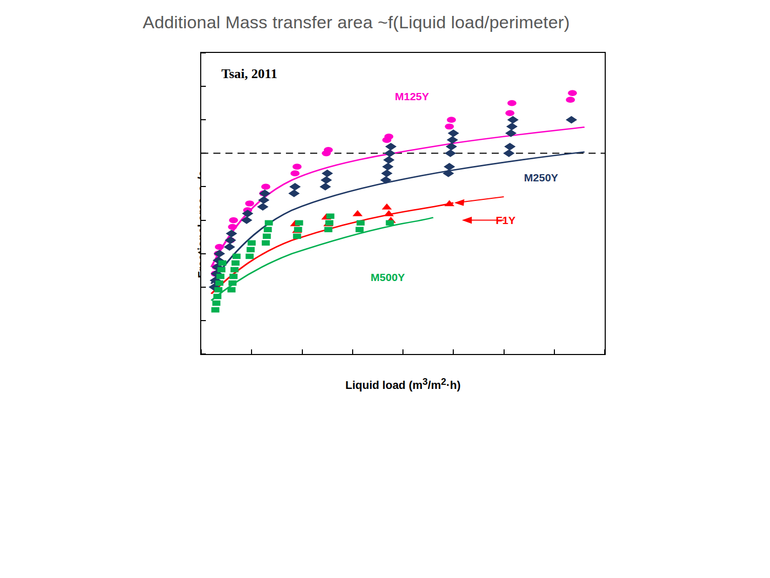Additional Mass transfer area ~f(Liquid load/perimeter)
Fractional area, ae/ap
Liquid load (m3/m2·h)
1.3
1.2
1.1
1
0.9
0.8
0.7
0.6
0.5
0.4
0
10
20
30
40
50
60
70
80
Tsai, 2011
M125Y
M250Y
F1Y
M500Y